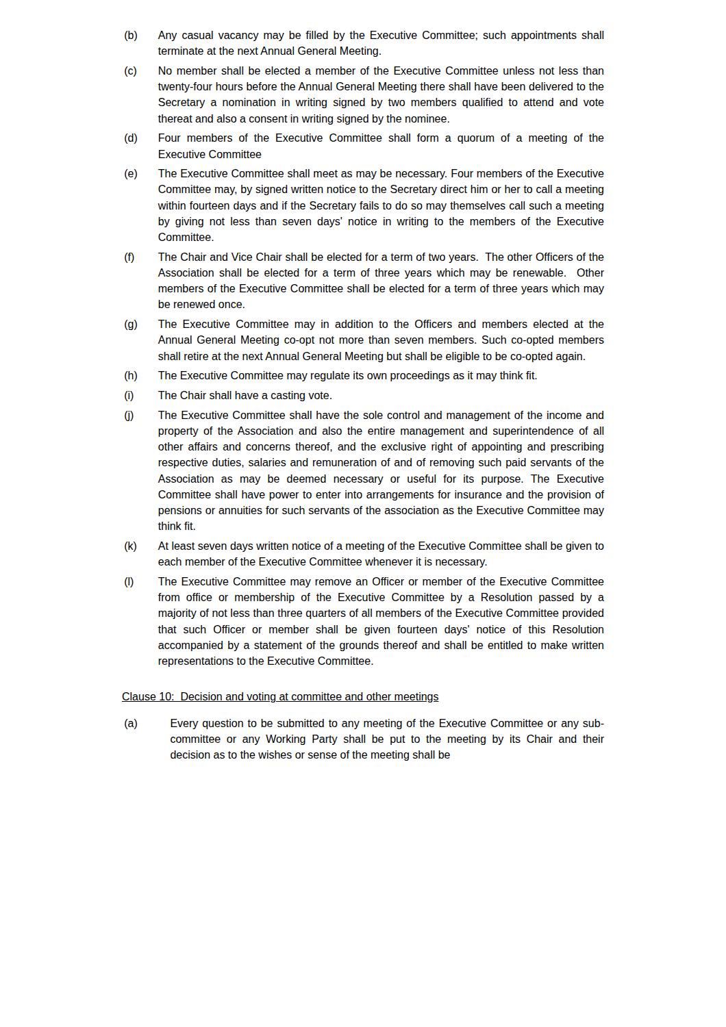(b) Any casual vacancy may be filled by the Executive Committee; such appointments shall terminate at the next Annual General Meeting.
(c) No member shall be elected a member of the Executive Committee unless not less than twenty-four hours before the Annual General Meeting there shall have been delivered to the Secretary a nomination in writing signed by two members qualified to attend and vote thereat and also a consent in writing signed by the nominee.
(d) Four members of the Executive Committee shall form a quorum of a meeting of the Executive Committee
(e) The Executive Committee shall meet as may be necessary. Four members of the Executive Committee may, by signed written notice to the Secretary direct him or her to call a meeting within fourteen days and if the Secretary fails to do so may themselves call such a meeting by giving not less than seven days' notice in writing to the members of the Executive Committee.
(f) The Chair and Vice Chair shall be elected for a term of two years. The other Officers of the Association shall be elected for a term of three years which may be renewable. Other members of the Executive Committee shall be elected for a term of three years which may be renewed once.
(g) The Executive Committee may in addition to the Officers and members elected at the Annual General Meeting co-opt not more than seven members. Such co-opted members shall retire at the next Annual General Meeting but shall be eligible to be co-opted again.
(h) The Executive Committee may regulate its own proceedings as it may think fit.
(i) The Chair shall have a casting vote.
(j) The Executive Committee shall have the sole control and management of the income and property of the Association and also the entire management and superintendence of all other affairs and concerns thereof, and the exclusive right of appointing and prescribing respective duties, salaries and remuneration of and of removing such paid servants of the Association as may be deemed necessary or useful for its purpose. The Executive Committee shall have power to enter into arrangements for insurance and the provision of pensions or annuities for such servants of the association as the Executive Committee may think fit.
(k) At least seven days written notice of a meeting of the Executive Committee shall be given to each member of the Executive Committee whenever it is necessary.
(l) The Executive Committee may remove an Officer or member of the Executive Committee from office or membership of the Executive Committee by a Resolution passed by a majority of not less than three quarters of all members of the Executive Committee provided that such Officer or member shall be given fourteen days' notice of this Resolution accompanied by a statement of the grounds thereof and shall be entitled to make written representations to the Executive Committee.
Clause 10: Decision and voting at committee and other meetings
(a) Every question to be submitted to any meeting of the Executive Committee or any sub-committee or any Working Party shall be put to the meeting by its Chair and their decision as to the wishes or sense of the meeting shall be